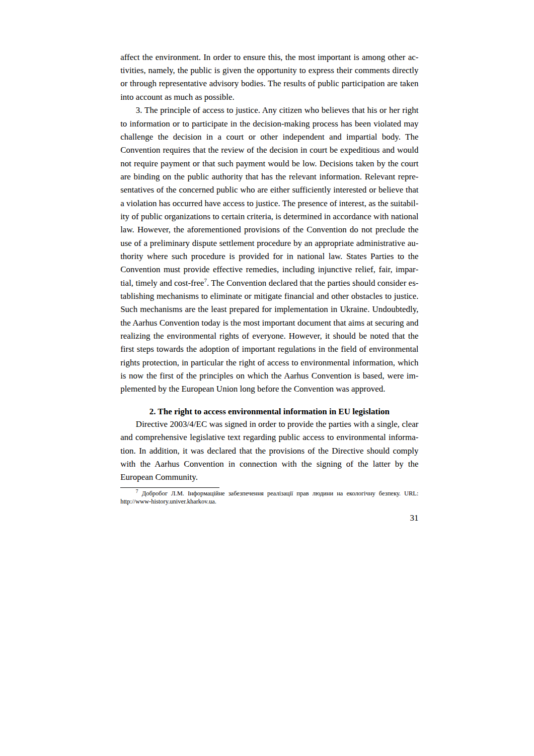affect the environment. In order to ensure this, the most important is among other activities, namely, the public is given the opportunity to express their comments directly or through representative advisory bodies. The results of public participation are taken into account as much as possible.
3. The principle of access to justice. Any citizen who believes that his or her right to information or to participate in the decision-making process has been violated may challenge the decision in a court or other independent and impartial body. The Convention requires that the review of the decision in court be expeditious and would not require payment or that such payment would be low. Decisions taken by the court are binding on the public authority that has the relevant information. Relevant representatives of the concerned public who are either sufficiently interested or believe that a violation has occurred have access to justice. The presence of interest, as the suitability of public organizations to certain criteria, is determined in accordance with national law. However, the aforementioned provisions of the Convention do not preclude the use of a preliminary dispute settlement procedure by an appropriate administrative authority where such procedure is provided for in national law. States Parties to the Convention must provide effective remedies, including injunctive relief, fair, impartial, timely and cost-free7. The Convention declared that the parties should consider establishing mechanisms to eliminate or mitigate financial and other obstacles to justice. Such mechanisms are the least prepared for implementation in Ukraine. Undoubtedly, the Aarhus Convention today is the most important document that aims at securing and realizing the environmental rights of everyone. However, it should be noted that the first steps towards the adoption of important regulations in the field of environmental rights protection, in particular the right of access to environmental information, which is now the first of the principles on which the Aarhus Convention is based, were implemented by the European Union long before the Convention was approved.
2. The right to access environmental information in EU legislation
Directive 2003/4/EC was signed in order to provide the parties with a single, clear and comprehensive legislative text regarding public access to environmental information. In addition, it was declared that the provisions of the Directive should comply with the Aarhus Convention in connection with the signing of the latter by the European Community.
7 Добробог Л.М. Інформаційне забезпечення реалізації прав людини на екологічну безпеку. URL: http://www-history.univer.kharkov.ua.
31